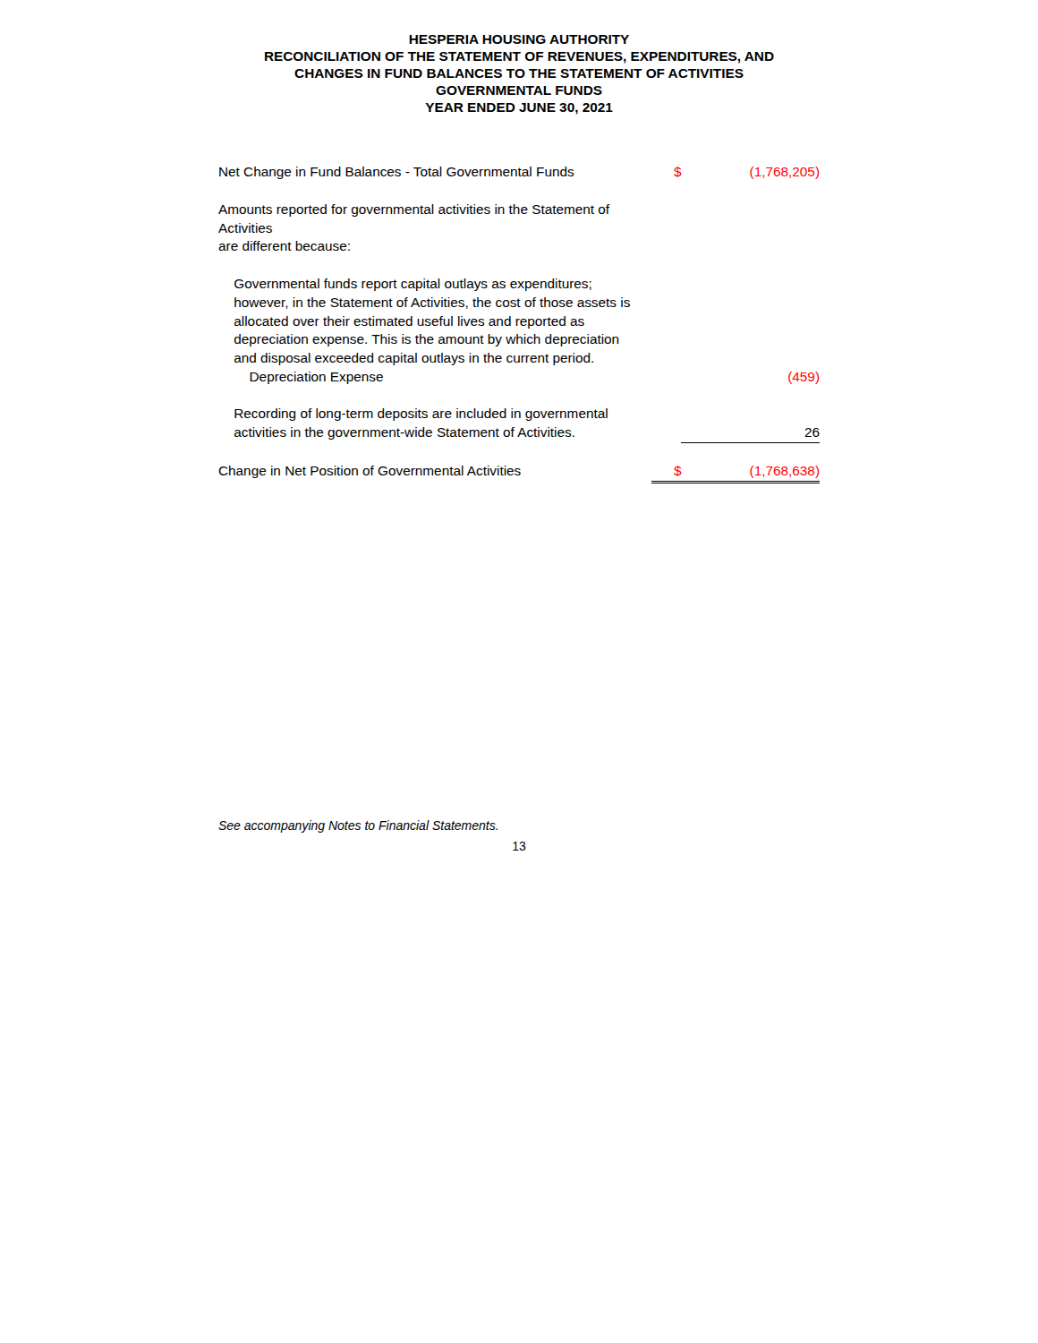HESPERIA HOUSING AUTHORITY
RECONCILIATION OF THE STATEMENT OF REVENUES, EXPENDITURES, AND
CHANGES IN FUND BALANCES TO THE STATEMENT OF ACTIVITIES
GOVERNMENTAL FUNDS
YEAR ENDED JUNE 30, 2021
| Net Change in Fund Balances - Total Governmental Funds | $ | (1,768,205) |
| Amounts reported for governmental activities in the Statement of Activities | | |
| are different because: | | |
| Governmental funds report capital outlays as expenditures; | | |
| however, in the Statement of Activities, the cost of those assets is | | |
| allocated over their estimated useful lives and reported as | | |
| depreciation expense. This is the amount by which depreciation | | |
| and disposal exceeded capital outlays in the current period. | | |
| Depreciation Expense | | (459) |
| Recording of long-term deposits are included in governmental | | |
| activities in the government-wide Statement of Activities. | | 26 |
| Change in Net Position of Governmental Activities | $ | (1,768,638) |
See accompanying Notes to Financial Statements.
13